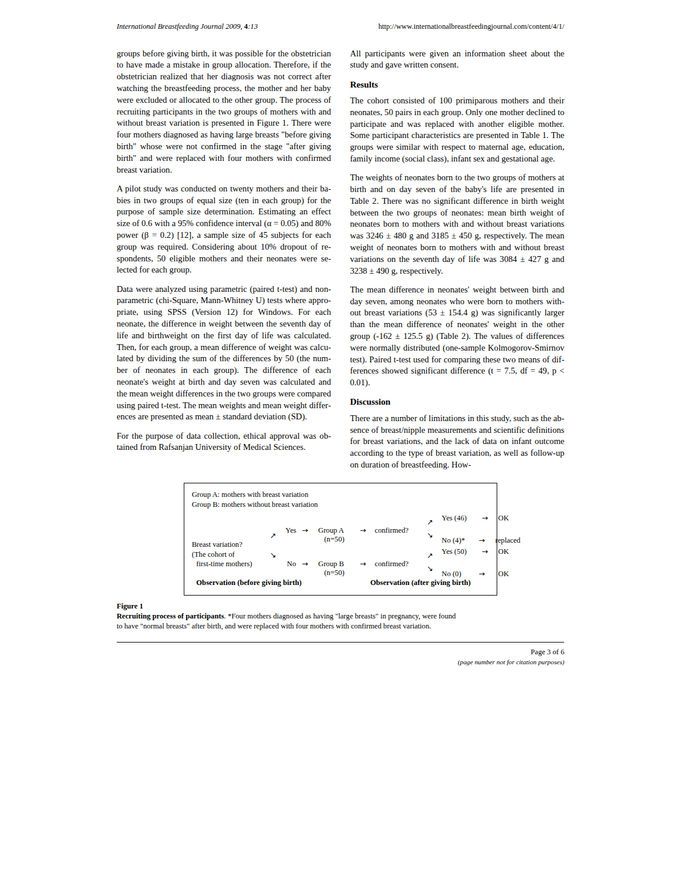International Breastfeeding Journal 2009, 4:13
http://www.internationalbreastfeedingjournal.com/content/4/1/
groups before giving birth, it was possible for the obstetrician to have made a mistake in group allocation. Therefore, if the obstetrician realized that her diagnosis was not correct after watching the breastfeeding process, the mother and her baby were excluded or allocated to the other group. The process of recruiting participants in the two groups of mothers with and without breast variation is presented in Figure 1. There were four mothers diagnosed as having large breasts "before giving birth" whose were not confirmed in the stage "after giving birth" and were replaced with four mothers with confirmed breast variation.
A pilot study was conducted on twenty mothers and their babies in two groups of equal size (ten in each group) for the purpose of sample size determination. Estimating an effect size of 0.6 with a 95% confidence interval (α = 0.05) and 80% power (β = 0.2) [12], a sample size of 45 subjects for each group was required. Considering about 10% dropout of respondents, 50 eligible mothers and their neonates were selected for each group.
Data were analyzed using parametric (paired t-test) and non-parametric (chi-Square, Mann-Whitney U) tests where appropriate, using SPSS (Version 12) for Windows. For each neonate, the difference in weight between the seventh day of life and birthweight on the first day of life was calculated. Then, for each group, a mean difference of weight was calculated by dividing the sum of the differences by 50 (the number of neonates in each group). The difference of each neonate's weight at birth and day seven was calculated and the mean weight differences in the two groups were compared using paired t-test. The mean weights and mean weight differences are presented as mean ± standard deviation (SD).
For the purpose of data collection, ethical approval was obtained from Rafsanjan University of Medical Sciences.
All participants were given an information sheet about the study and gave written consent.
Results
The cohort consisted of 100 primiparous mothers and their neonates, 50 pairs in each group. Only one mother declined to participate and was replaced with another eligible mother. Some participant characteristics are presented in Table 1. The groups were similar with respect to maternal age, education, family income (social class), infant sex and gestational age.
The weights of neonates born to the two groups of mothers at birth and on day seven of the baby's life are presented in Table 2. There was no significant difference in birth weight between the two groups of neonates: mean birth weight of neonates born to mothers with and without breast variations was 3246 ± 480 g and 3185 ± 450 g, respectively. The mean weight of neonates born to mothers with and without breast variations on the seventh day of life was 3084 ± 427 g and 3238 ± 490 g, respectively.
The mean difference in neonates' weight between birth and day seven, among neonates who were born to mothers without breast variations (53 ± 154.4 g) was significantly larger than the mean difference of neonates' weight in the other group (-162 ± 125.5 g) (Table 2). The values of differences were normally distributed (one-sample Kolmogorov-Smirnov test). Paired t-test used for comparing these two means of differences showed significant difference (t = 7.5, df = 49, p < 0.01).
Discussion
There are a number of limitations in this study, such as the absence of breast/nipple measurements and scientific definitions for breast variations, and the lack of data on infant outcome according to the type of breast variation, as well as follow-up on duration of breastfeeding. How-
Group A: mothers with breast variation
Group B: mothers without breast variation
Breast variation? (The cohort of first-time mothers) ↗ ↘ Yes → Group A (n=50) → confirmed? ↗ Yes (46) → OK ↘ No (4)* → replaced No → Group B (n=50) → confirmed? ↗ Yes (50) → OK ↘ No (0) → OK Observation (before giving birth) Observation (after giving birth)
Figure 1
Recruiting process of participants. *Four mothers diagnosed as having "large breasts" in pregnancy, were found to have "normal breasts" after birth, and were replaced with four mothers with confirmed breast variation.
Page 3 of 6
(page number not for citation purposes)